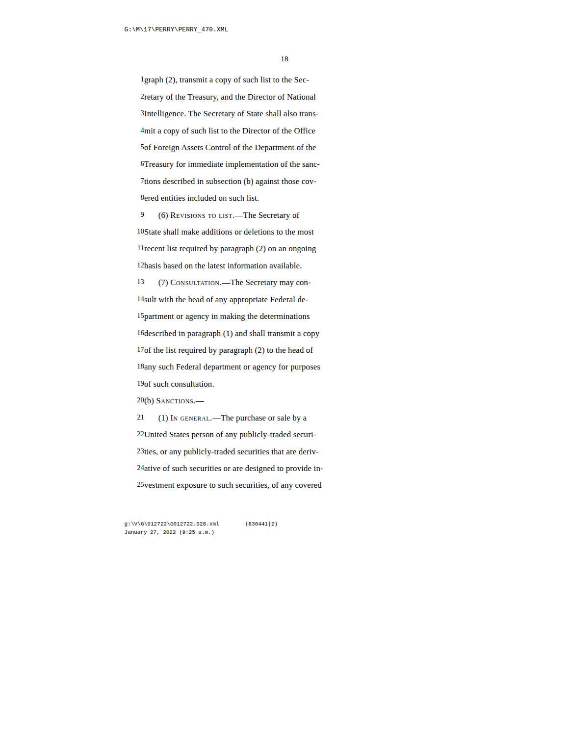G:\M\17\PERRY\PERRY_470.XML
18
| 1 | graph (2), transmit a copy of such list to the Sec- |
| 2 | retary of the Treasury, and the Director of National |
| 3 | Intelligence. The Secretary of State shall also trans- |
| 4 | mit a copy of such list to the Director of the Office |
| 5 | of Foreign Assets Control of the Department of the |
| 6 | Treasury for immediate implementation of the sanc- |
| 7 | tions described in subsection (b) against those cov- |
| 8 | ered entities included on such list. |
| 9 | (6) Revisions to list. —The Secretary of |
| 10 | State shall make additions or deletions to the most |
| 11 | recent list required by paragraph (2) on an ongoing |
| 12 | basis based on the latest information available. |
| 13 | (7) Consultation. —The Secretary may con- |
| 14 | sult with the head of any appropriate Federal de- |
| 15 | partment or agency in making the determinations |
| 16 | described in paragraph (1) and shall transmit a copy |
| 17 | of the list required by paragraph (2) to the head of |
| 18 | any such Federal department or agency for purposes |
| 19 | of such consultation. |
| 20 | (b) Sanctions. — |
| 21 | (1) In general. —The purchase or sale by a |
| 22 | United States person of any publicly-traded securi- |
| 23 | ties, or any publicly-traded securities that are deriv- |
| 24 | ative of such securities or are designed to provide in- |
| 25 | vestment exposure to such securities, of any covered |
g:\V\G\012722\G012722.028.xml (830441|2)
January 27, 2022 (9:25 a.m.)